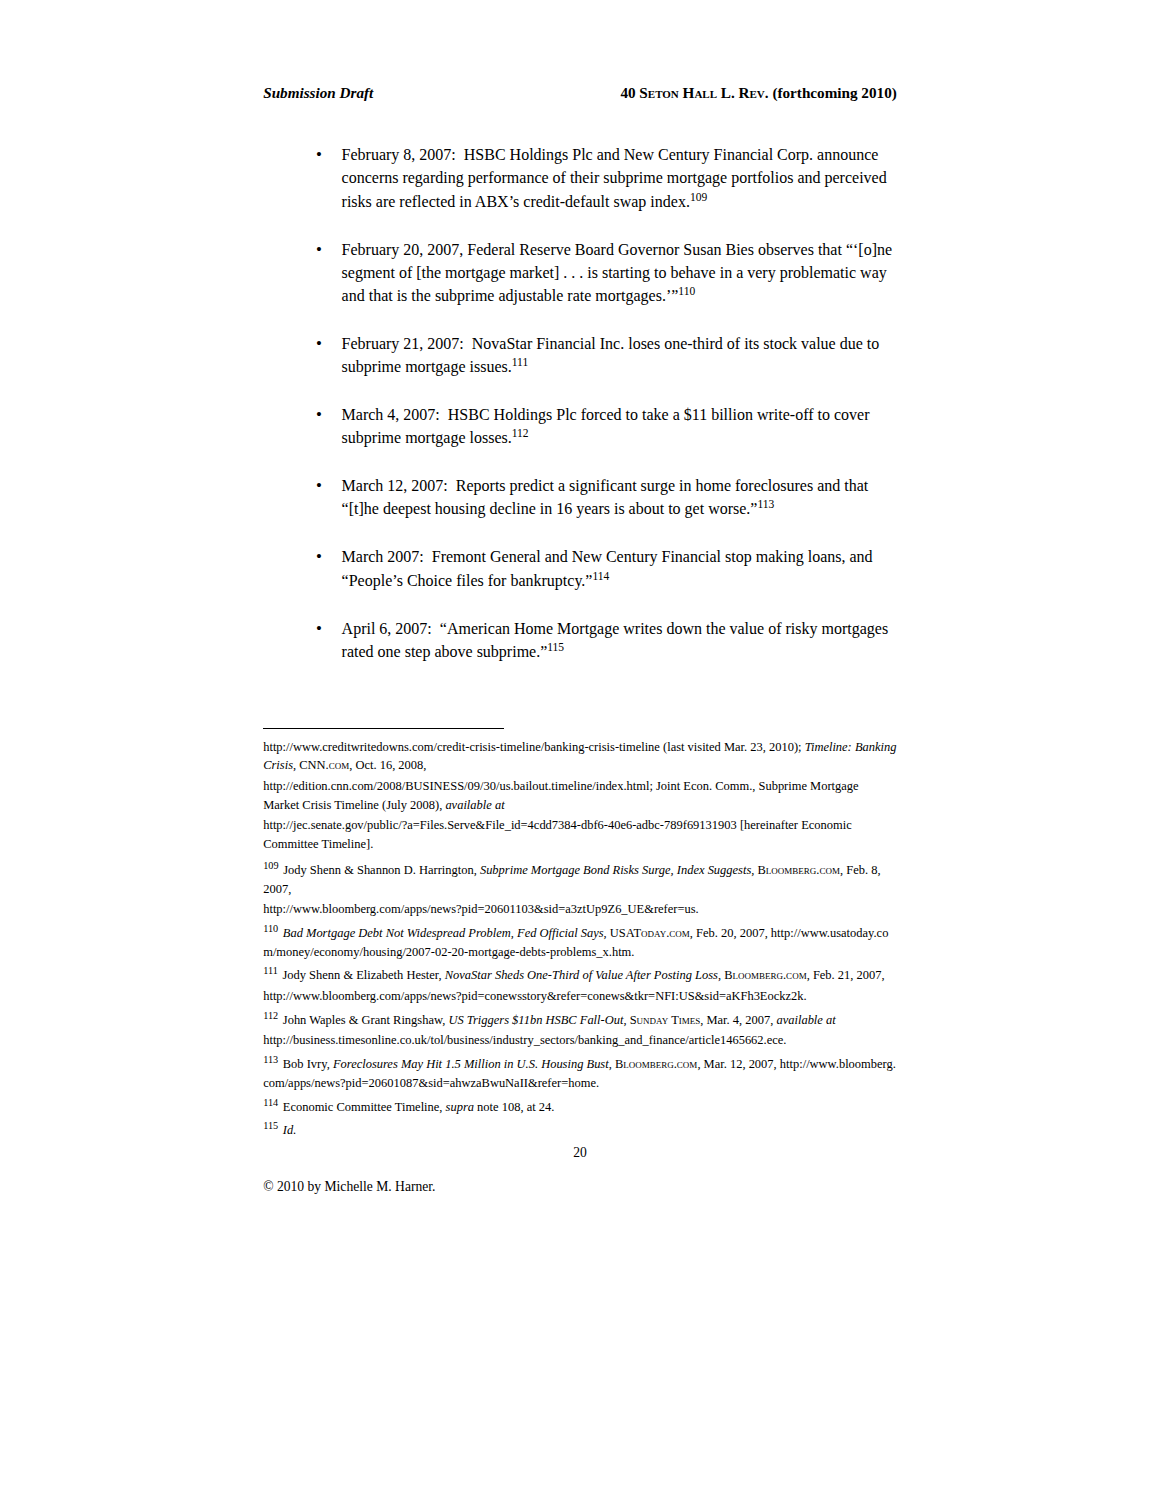Submission Draft 40 Seton Hall L. Rev. (forthcoming 2010)
February 8, 2007: HSBC Holdings Plc and New Century Financial Corp. announce concerns regarding performance of their subprime mortgage portfolios and perceived risks are reflected in ABX’s credit-default swap index.109
February 20, 2007, Federal Reserve Board Governor Susan Bies observes that “‘[o]ne segment of [the mortgage market] . . . is starting to behave in a very problematic way and that is the subprime adjustable rate mortgages.’”110
February 21, 2007: NovaStar Financial Inc. loses one-third of its stock value due to subprime mortgage issues.111
March 4, 2007: HSBC Holdings Plc forced to take a $11 billion write-off to cover subprime mortgage losses.112
March 12, 2007: Reports predict a significant surge in home foreclosures and that “[t]he deepest housing decline in 16 years is about to get worse.”113
March 2007: Fremont General and New Century Financial stop making loans, and “People’s Choice files for bankruptcy.”114
April 6, 2007: “American Home Mortgage writes down the value of risky mortgages rated one step above subprime.”115
http://www.creditwritedowns.com/credit-crisis-timeline/banking-crisis-timeline (last visited Mar. 23, 2010); Timeline: Banking Crisis, CNN.com, Oct. 16, 2008,
http://edition.cnn.com/2008/BUSINESS/09/30/us.bailout.timeline/index.html; Joint Econ. Comm., Subprime Mortgage Market Crisis Timeline (July 2008), available at
http://jec.senate.gov/public/?a=Files.Serve&File_id=4cdd7384-dbf6-40e6-adbc-789f69131903 [hereinafter Economic Committee Timeline].
109 Jody Shenn & Shannon D. Harrington, Subprime Mortgage Bond Risks Surge, Index Suggests, Bloomberg.com, Feb. 8, 2007,
http://www.bloomberg.com/apps/news?pid=20601103&sid=a3ztUp9Z6_UE&refer=us.
110 Bad Mortgage Debt Not Widespread Problem, Fed Official Says, USAToday.com, Feb. 20, 2007, http://www.usatoday.com/money/economy/housing/2007-02-20-mortgage-debts-problems_x.htm.
111 Jody Shenn & Elizabeth Hester, NovaStar Sheds One-Third of Value After Posting Loss, Bloomberg.com, Feb. 21, 2007,
http://www.bloomberg.com/apps/news?pid=conewsstory&refer=conews&tkr=NFI:US&sid=aKFh3Eockz2k.
112 John Waples & Grant Ringshaw, US Triggers $11bn HSBC Fall-Out, Sunday Times, Mar. 4, 2007, available at
http://business.timesonline.co.uk/tol/business/industry_sectors/banking_and_finance/article1465662.ece.
113 Bob Ivry, Foreclosures May Hit 1.5 Million in U.S. Housing Bust, Bloomberg.com, Mar. 12, 2007, http://www.bloomberg.com/apps/news?pid=20601087&sid=ahwzaBwuNaII&refer=home.
114 Economic Committee Timeline, supra note 108, at 24.
115 Id.
20
© 2010 by Michelle M. Harner.